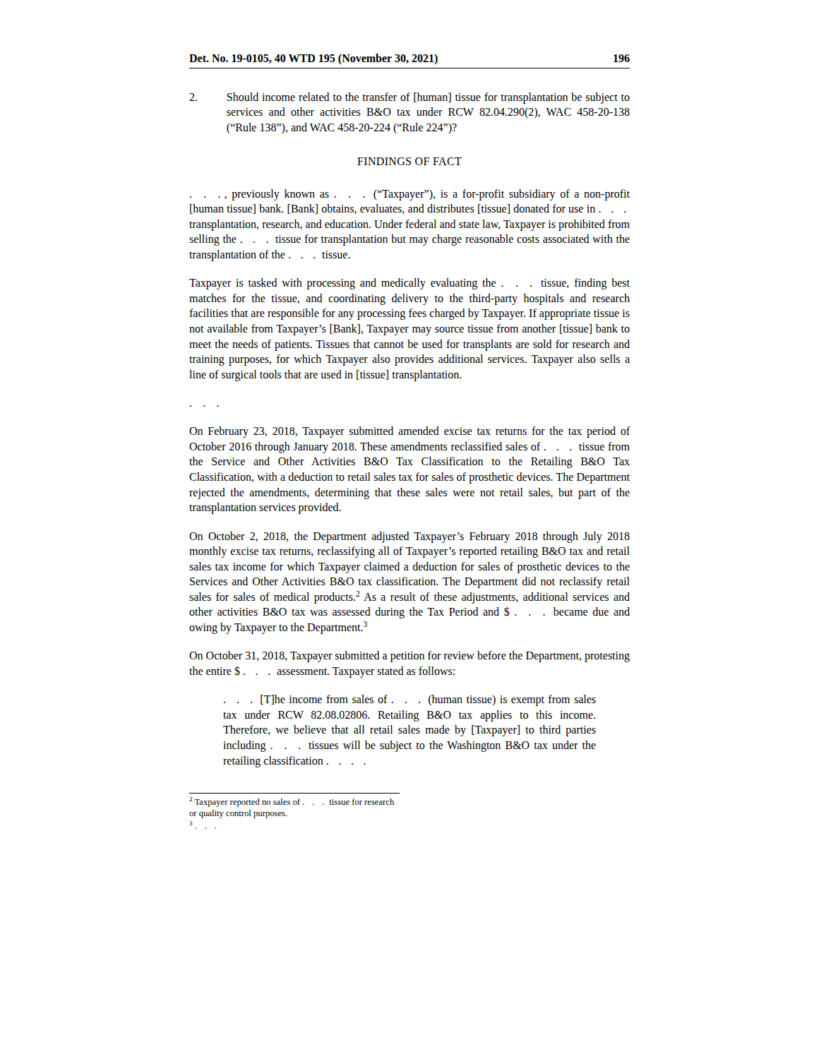Det. No. 19-0105, 40 WTD 195 (November 30, 2021) 196
2.
Should income related to the transfer of [human] tissue for transplantation be subject to services and other activities B&O tax under RCW 82.04.290(2), WAC 458-20-138 (“Rule 138”), and WAC 458-20-224 (“Rule 224”)?
FINDINGS OF FACT
. . ., previously known as . . . (“Taxpayer”), is a for-profit subsidiary of a non-profit [human tissue] bank. [Bank] obtains, evaluates, and distributes [tissue] donated for use in . . . transplantation, research, and education. Under federal and state law, Taxpayer is prohibited from selling the . . . tissue for transplantation but may charge reasonable costs associated with the transplantation of the . . . tissue.
Taxpayer is tasked with processing and medically evaluating the . . . tissue, finding best matches for the tissue, and coordinating delivery to the third-party hospitals and research facilities that are responsible for any processing fees charged by Taxpayer. If appropriate tissue is not available from Taxpayer’s [Bank], Taxpayer may source tissue from another [tissue] bank to meet the needs of patients. Tissues that cannot be used for transplants are sold for research and training purposes, for which Taxpayer also provides additional services. Taxpayer also sells a line of surgical tools that are used in [tissue] transplantation.
. . .
On February 23, 2018, Taxpayer submitted amended excise tax returns for the tax period of October 2016 through January 2018. These amendments reclassified sales of . . . tissue from the Service and Other Activities B&O Tax Classification to the Retailing B&O Tax Classification, with a deduction to retail sales tax for sales of prosthetic devices. The Department rejected the amendments, determining that these sales were not retail sales, but part of the transplantation services provided.
On October 2, 2018, the Department adjusted Taxpayer’s February 2018 through July 2018 monthly excise tax returns, reclassifying all of Taxpayer’s reported retailing B&O tax and retail sales tax income for which Taxpayer claimed a deduction for sales of prosthetic devices to the Services and Other Activities B&O tax classification. The Department did not reclassify retail sales for sales of medical products.2 As a result of these adjustments, additional services and other activities B&O tax was assessed during the Tax Period and $ . . . became due and owing by Taxpayer to the Department.3
On October 31, 2018, Taxpayer submitted a petition for review before the Department, protesting the entire $ . . . assessment. Taxpayer stated as follows:
. . . [T]he income from sales of . . . (human tissue) is exempt from sales tax under RCW 82.08.02806. Retailing B&O tax applies to this income. Therefore, we believe that all retail sales made by [Taxpayer] to third parties including . . . tissues will be subject to the Washington B&O tax under the retailing classification . . . .
2 Taxpayer reported no sales of . . . tissue for research or quality control purposes.
3 . . .